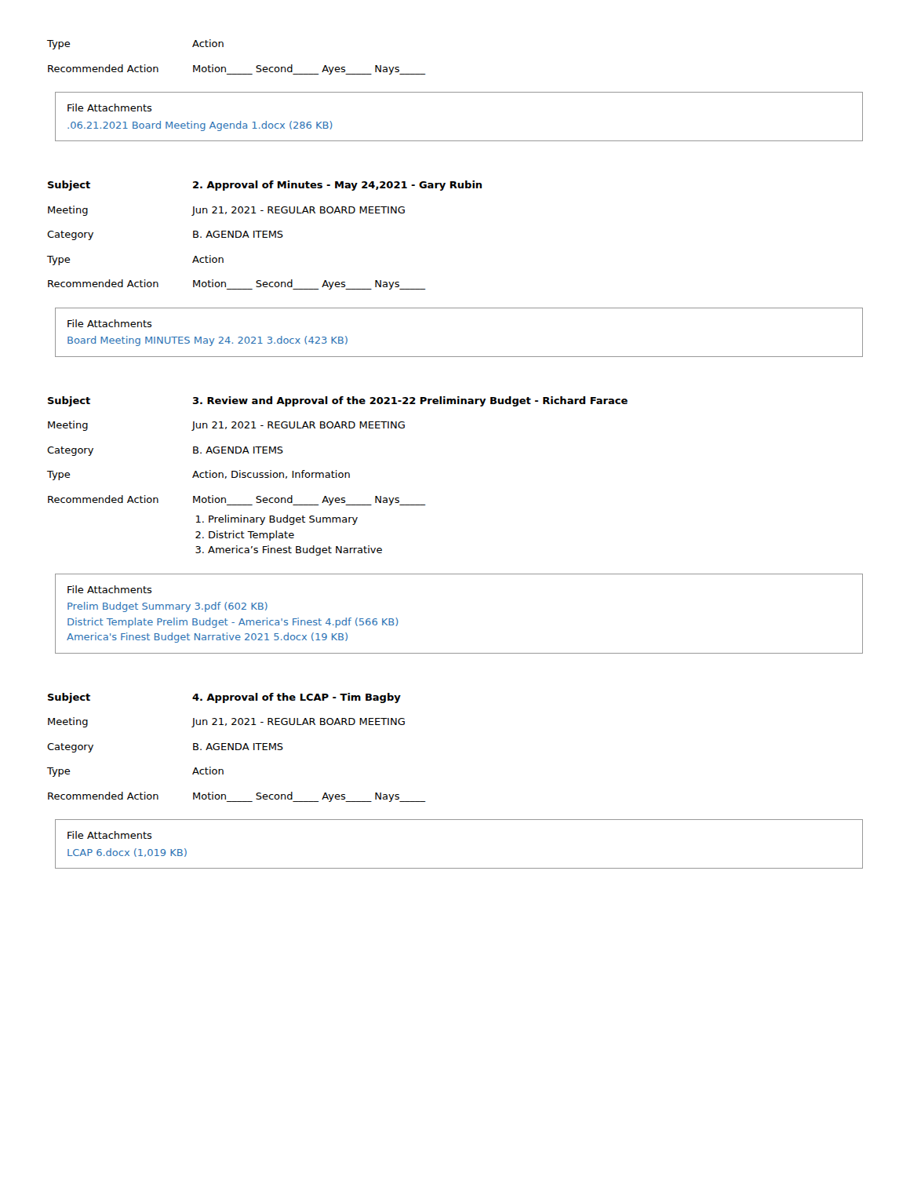| Type | Action |
| Recommended Action | Motion_____ Second_____ Ayes_____ Nays_____ |
File Attachments
.06.21.2021 Board Meeting Agenda 1.docx (286 KB)
| Subject | 2. Approval of Minutes - May 24,2021 - Gary Rubin |
| Meeting | Jun 21, 2021 - REGULAR BOARD MEETING |
| Category | B. AGENDA ITEMS |
| Type | Action |
| Recommended Action | Motion_____ Second_____ Ayes_____ Nays_____ |
File Attachments
Board Meeting MINUTES May 24. 2021 3.docx (423 KB)
| Subject | 3. Review and Approval of the 2021-22 Preliminary Budget - Richard Farace |
| Meeting | Jun 21, 2021 - REGULAR BOARD MEETING |
| Category | B. AGENDA ITEMS |
| Type | Action, Discussion, Information |
| Recommended Action | Motion_____ Second_____ Ayes_____ Nays_____ Preliminary Budget Summary District Template America’s Finest Budget Narrative |
File Attachments
Prelim Budget Summary 3.pdf (602 KB) District Template Prelim Budget - America's Finest 4.pdf (566 KB) America's Finest Budget Narrative 2021 5.docx (19 KB)
| Subject | 4. Approval of the LCAP - Tim Bagby |
| Meeting | Jun 21, 2021 - REGULAR BOARD MEETING |
| Category | B. AGENDA ITEMS |
| Type | Action |
| Recommended Action | Motion_____ Second_____ Ayes_____ Nays_____ |
File Attachments
LCAP 6.docx (1,019 KB)